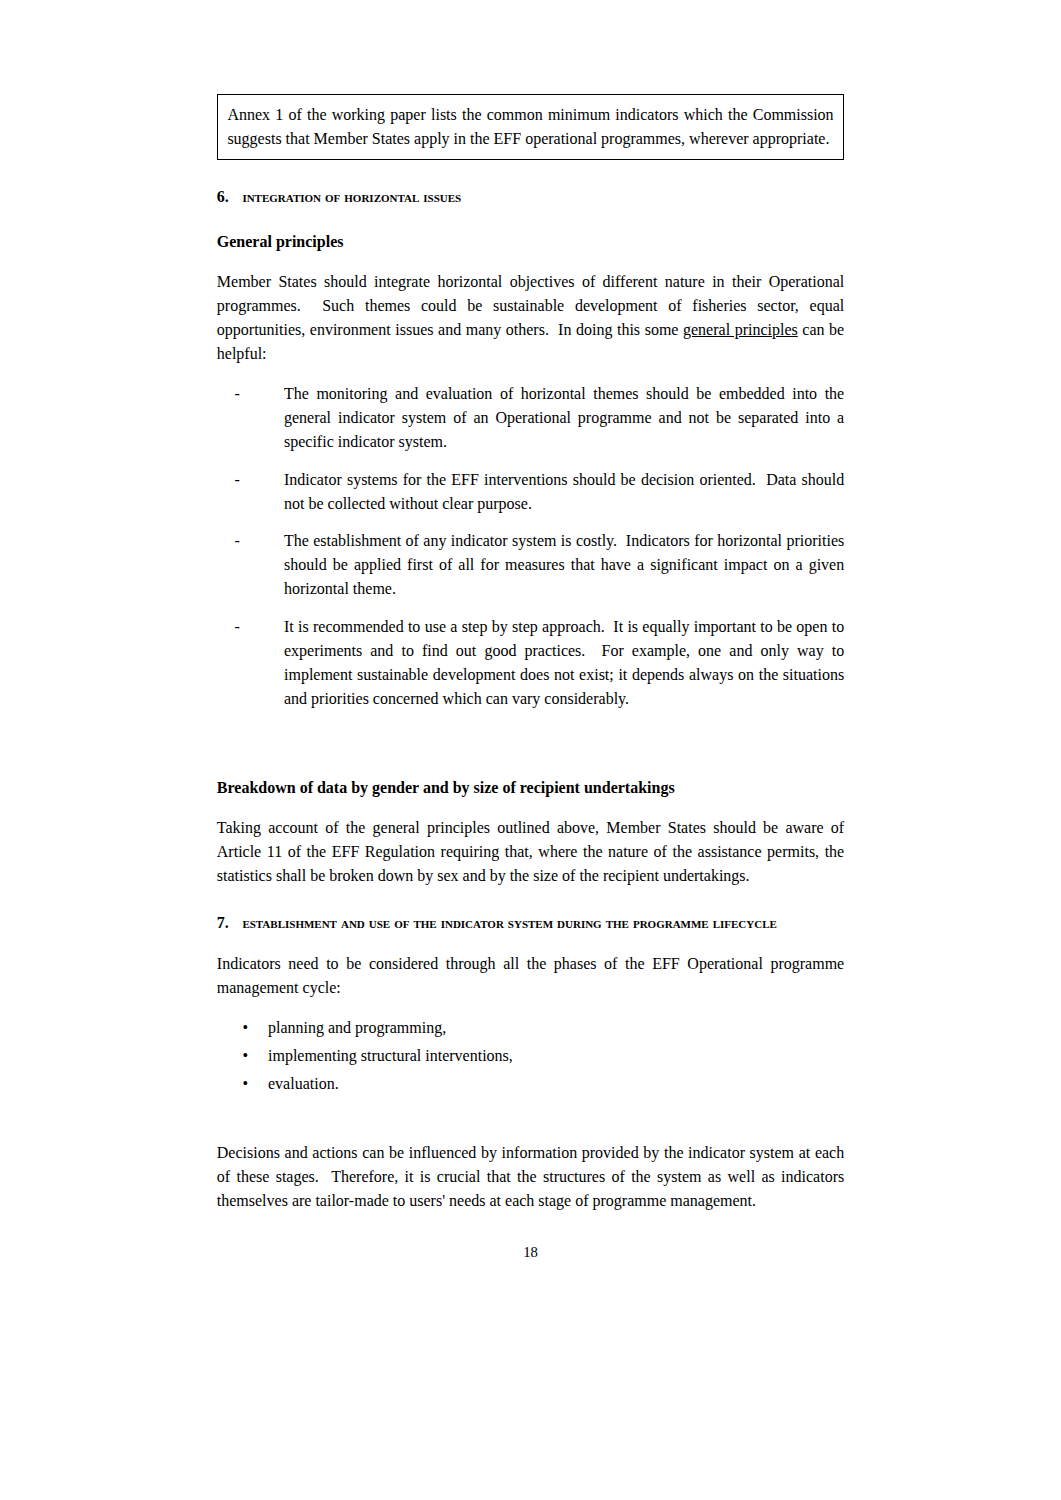Annex 1 of the working paper lists the common minimum indicators which the Commission suggests that Member States apply in the EFF operational programmes, wherever appropriate.
6. Integration of horizontal issues
General principles
Member States should integrate horizontal objectives of different nature in their Operational programmes. Such themes could be sustainable development of fisheries sector, equal opportunities, environment issues and many others. In doing this some general principles can be helpful:
The monitoring and evaluation of horizontal themes should be embedded into the general indicator system of an Operational programme and not be separated into a specific indicator system.
Indicator systems for the EFF interventions should be decision oriented. Data should not be collected without clear purpose.
The establishment of any indicator system is costly. Indicators for horizontal priorities should be applied first of all for measures that have a significant impact on a given horizontal theme.
It is recommended to use a step by step approach. It is equally important to be open to experiments and to find out good practices. For example, one and only way to implement sustainable development does not exist; it depends always on the situations and priorities concerned which can vary considerably.
Breakdown of data by gender and by size of recipient undertakings
Taking account of the general principles outlined above, Member States should be aware of Article 11 of the EFF Regulation requiring that, where the nature of the assistance permits, the statistics shall be broken down by sex and by the size of the recipient undertakings.
7. Establishment and use of the indicator system during the programme lifecycle
Indicators need to be considered through all the phases of the EFF Operational programme management cycle:
planning and programming,
implementing structural interventions,
evaluation.
Decisions and actions can be influenced by information provided by the indicator system at each of these stages. Therefore, it is crucial that the structures of the system as well as indicators themselves are tailor-made to users' needs at each stage of programme management.
18